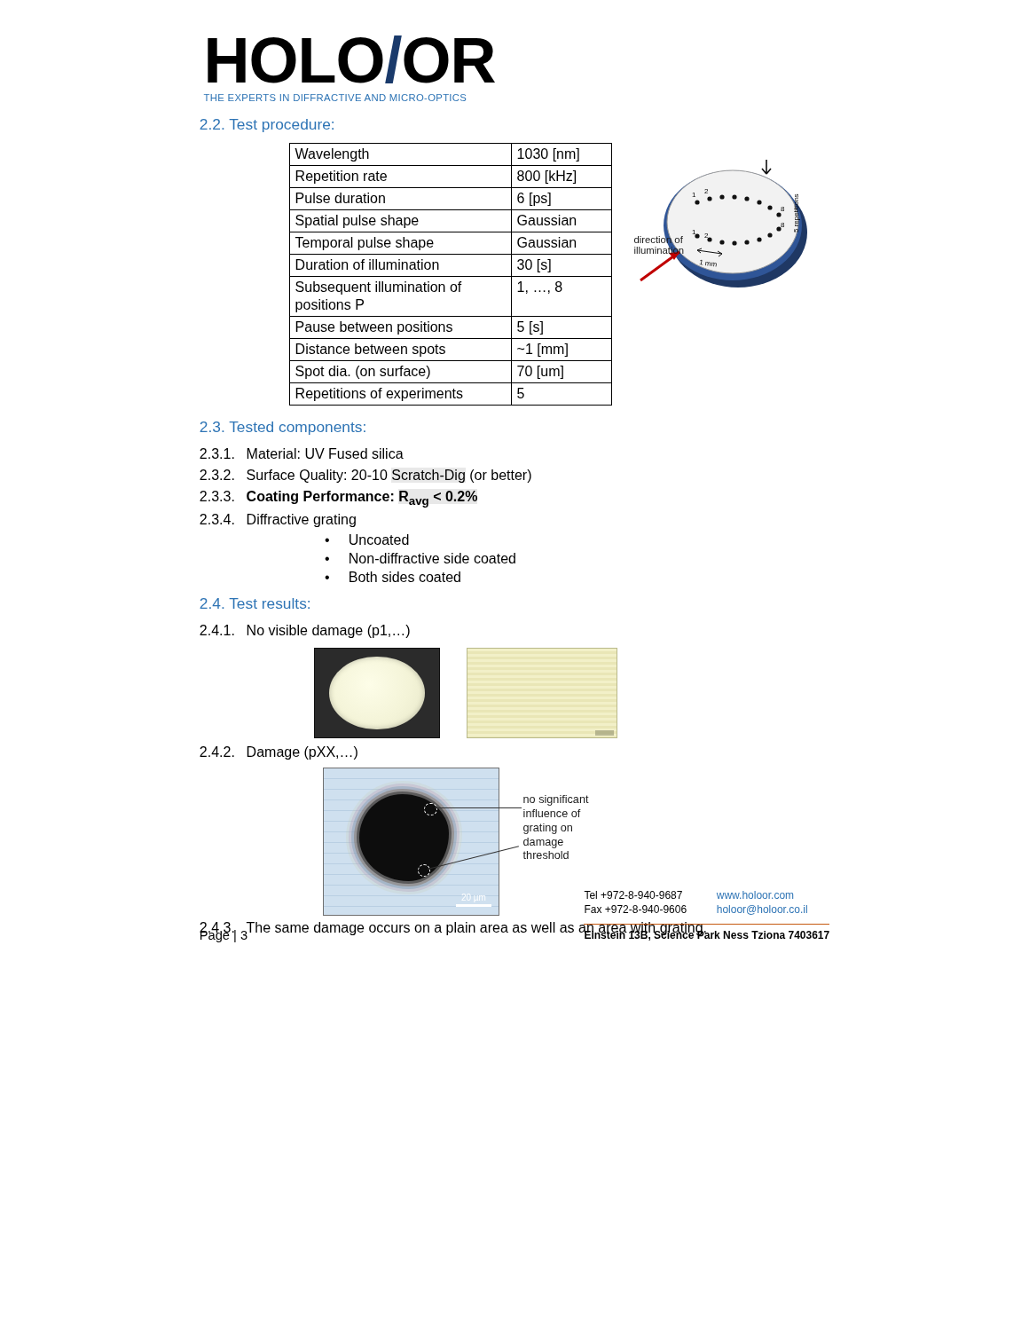HOLO/OR
THE EXPERTS IN DIFFRACTIVE AND MICRO-OPTICS
2.2. Test procedure:
| Wavelength | 1030 [nm] |
| Repetition rate | 800 [kHz] |
| Pulse duration | 6 [ps] |
| Spatial pulse shape | Gaussian |
| Temporal pulse shape | Gaussian |
| Duration of illumination | 30 [s] |
| Subsequent illumination of positions P | 1, …, 8 |
| Pause between positions | 5 [s] |
| Distance between spots | ~1 [mm] |
| Spot dia. (on surface) | 70 [um] |
| Repetitions of experiments | 5 |
1 2 8 1 2 8 1 mm 5 repetitions
direction of
illumination
2.3. Tested components:
2.3.1. Material: UV Fused silica
2.3.2. Surface Quality: 20-10 Scratch-Dig (or better)
2.3.3. Coating Performance: Ravg < 0.2%
2.3.4. Diffractive grating
Uncoated
Non-diffractive side coated
Both sides coated
2.4. Test results:
2.4.1. No visible damage (p1,…)
2.4.2. Damage (pXX,…)
20 µm
no significant
influence of
grating on
damage
threshold
2.4.3. The same damage occurs on a plain area as well as an area with grating.
Page | 3
Tel +972-8-940-9687
Fax +972-8-940-9606
www.holoor.com
holoor@holoor.co.il
Einstein 13B, Science Park Ness Tziona 7403617